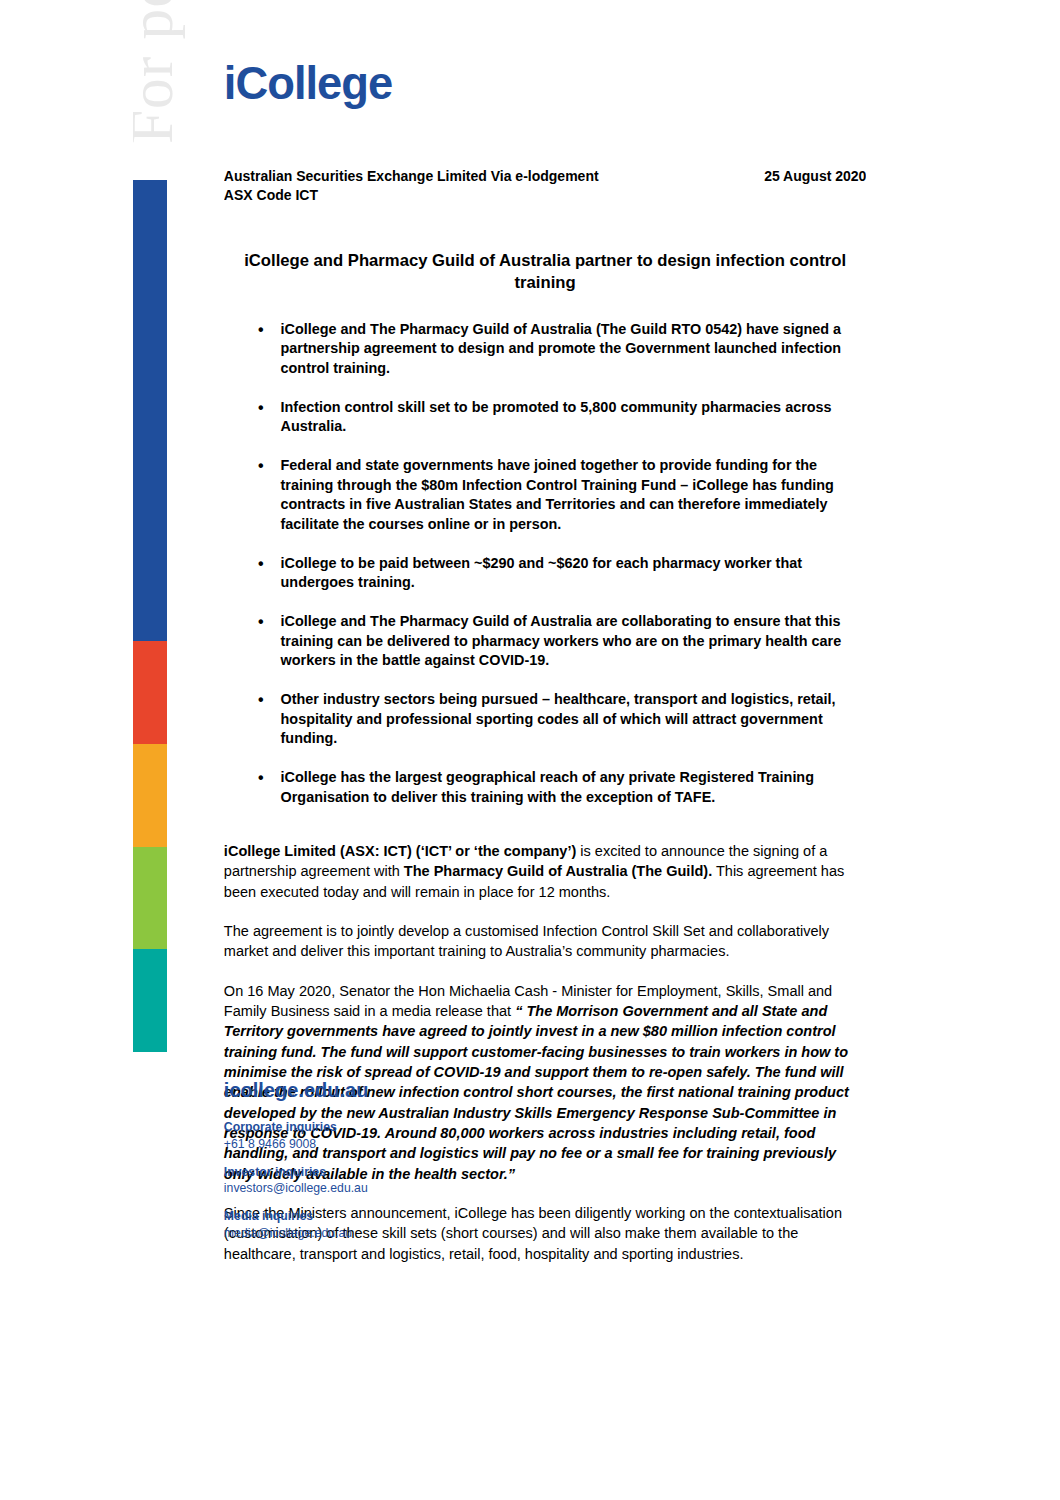For personal use only
i College
Australian Securities Exchange Limited Via e-lodgement 25 August 2020
ASX Code ICT
iCollege and Pharmacy Guild of Australia partner to design infection control training
iCollege and The Pharmacy Guild of Australia (The Guild RTO 0542) have signed a partnership agreement to design and promote the Government launched infection control training.
Infection control skill set to be promoted to 5,800 community pharmacies across Australia.
Federal and state governments have joined together to provide funding for the training through the $80m Infection Control Training Fund – iCollege has funding contracts in five Australian States and Territories and can therefore immediately facilitate the courses online or in person.
iCollege to be paid between ~$290 and ~$620 for each pharmacy worker that undergoes training.
iCollege and The Pharmacy Guild of Australia are collaborating to ensure that this training can be delivered to pharmacy workers who are on the primary health care workers in the battle against COVID-19.
Other industry sectors being pursued – healthcare, transport and logistics, retail, hospitality and professional sporting codes all of which will attract government funding.
iCollege has the largest geographical reach of any private Registered Training Organisation to deliver this training with the exception of TAFE.
iCollege Limited (ASX: ICT) (‘ICT’ or ‘the company’) is excited to announce the signing of a partnership agreement with The Pharmacy Guild of Australia (The Guild). This agreement has been executed today and will remain in place for 12 months.
The agreement is to jointly develop a customised Infection Control Skill Set and collaboratively market and deliver this important training to Australia’s community pharmacies.
On 16 May 2020, Senator the Hon Michaelia Cash - Minister for Employment, Skills, Small and Family Business said in a media release that “ The Morrison Government and all State and Territory governments have agreed to jointly invest in a new $80 million infection control training fund. The fund will support customer-facing businesses to train workers in how to minimise the risk of spread of COVID-19 and support them to re-open safely. The fund will enable the rollout of new infection control short courses, the first national training product developed by the new Australian Industry Skills Emergency Response Sub-Committee in response to COVID-19. Around 80,000 workers across industries including retail, food handling, and transport and logistics will pay no fee or a small fee for training previously only widely available in the health sector.”
Since the Ministers announcement, iCollege has been diligently working on the contextualisation (customisation) of these skill sets (short courses) and will also make them available to the healthcare, transport and logistics, retail, food, hospitality and sporting industries.
icollege.edu.au
Corporate inquiries
+61 8 9466 9008
Investor inquiries
investors@icollege.edu.au
Media inquiries
media@icollege.edu.au